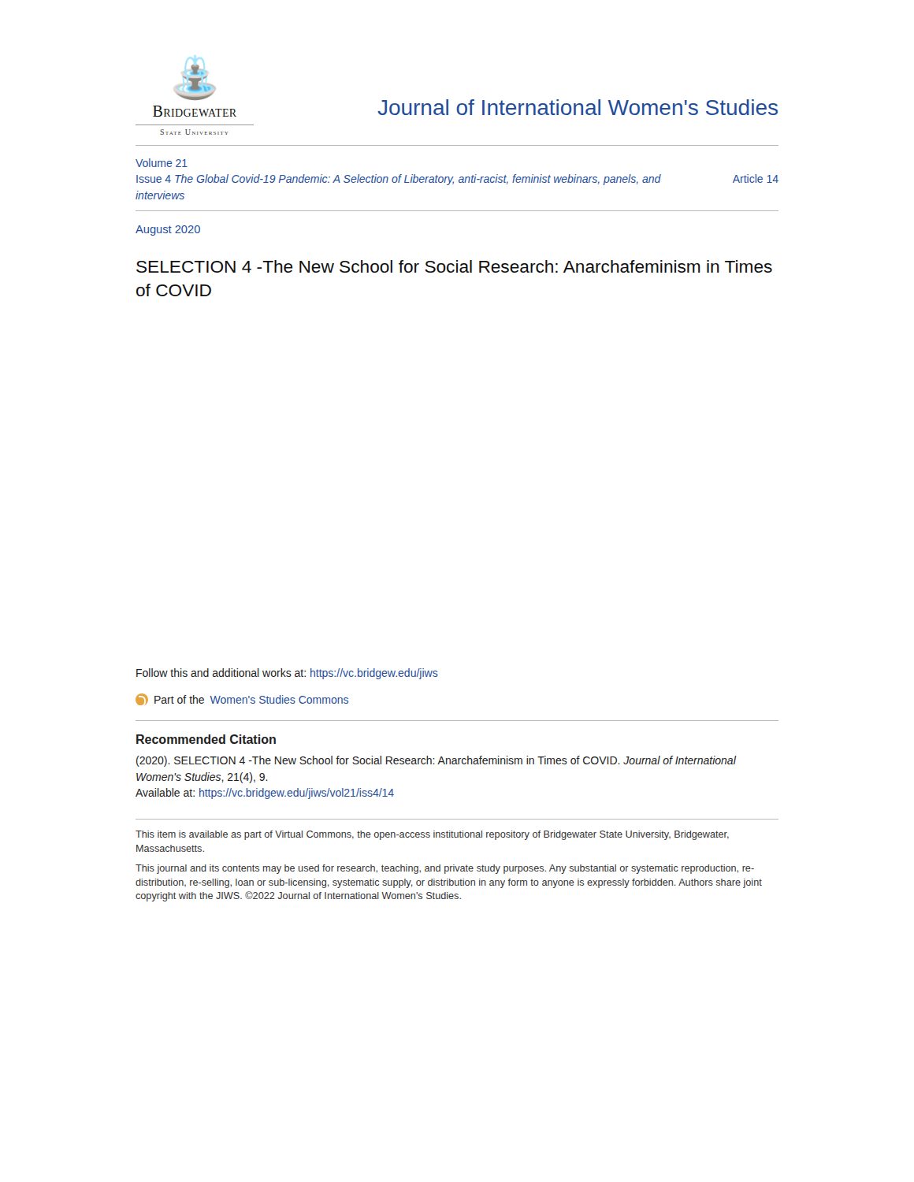⛲ Bridgewater State University
Journal of International Women's Studies
Volume 21 Issue 4 The Global Covid-19 Pandemic: A Selection of Liberatory, anti-racist, feminist webinars, panels, and interviews
Article 14
August 2020
SELECTION 4 -The New School for Social Research: Anarchafeminism in Times of COVID
Follow this and additional works at: https://vc.bridgew.edu/jiws
Part of the Women's Studies Commons
Recommended Citation
(2020). SELECTION 4 -The New School for Social Research: Anarchafeminism in Times of COVID. Journal of International Women's Studies, 21(4), 9.
Available at: https://vc.bridgew.edu/jiws/vol21/iss4/14
This item is available as part of Virtual Commons, the open-access institutional repository of Bridgewater State University, Bridgewater, Massachusetts.
This journal and its contents may be used for research, teaching, and private study purposes. Any substantial or systematic reproduction, re-distribution, re-selling, loan or sub-licensing, systematic supply, or distribution in any form to anyone is expressly forbidden. Authors share joint copyright with the JIWS. ©2022 Journal of International Women's Studies.